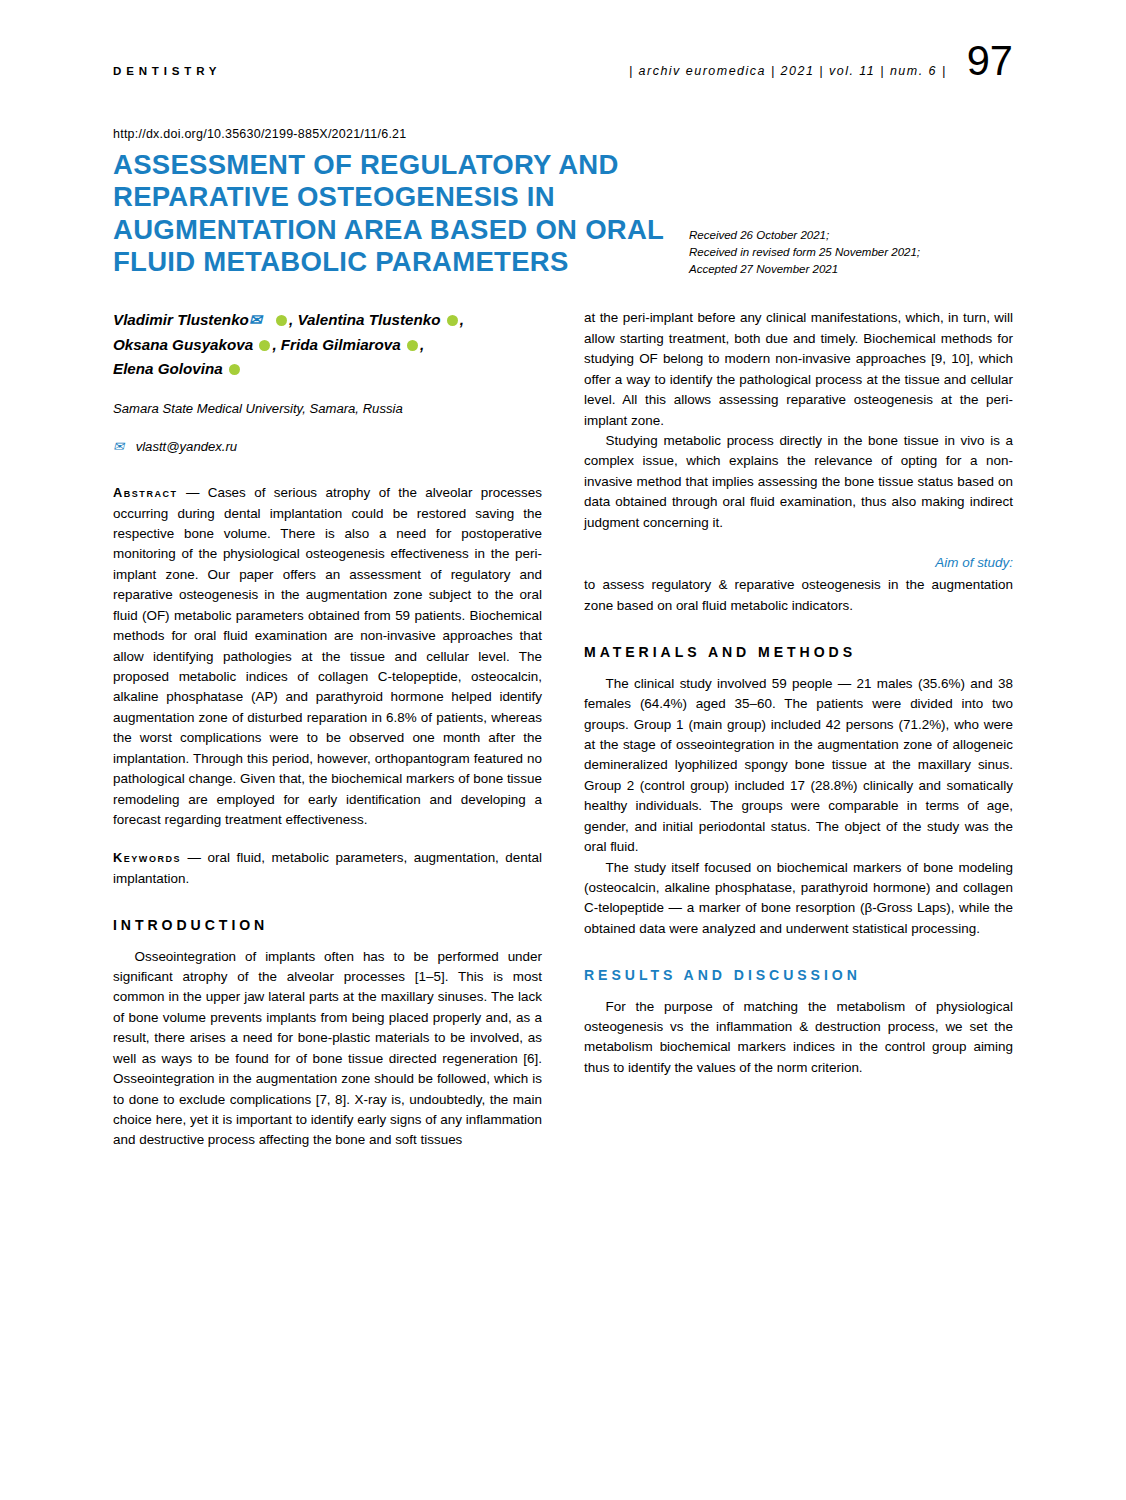Dentistry
| archiv euromedica | 2021 | vol. 11 | num. 6 |
97
http://dx.doi.org/10.35630/2199-885X/2021/11/6.21
Assessment of Regulatory and Reparative Osteogenesis in Augmentation Area Based on Oral Fluid Metabolic Parameters
Received 26 October 2021;
Received in revised form 25 November 2021;
Accepted 27 November 2021
Vladimir Tlustenko✉ , Valentina Tlustenko ,
Oksana Gusyakova , Frida Gilmiarova ,
Elena Golovina
Samara State Medical University, Samara, Russia
✉ vlastt@yandex.ru
Abstract — Cases of serious atrophy of the alveolar processes occurring during dental implantation could be restored saving the respective bone volume. There is also a need for postoperative monitoring of the physiological osteogenesis effectiveness in the peri-implant zone. Our paper offers an assessment of regulatory and reparative osteogenesis in the augmentation zone subject to the oral fluid (OF) metabolic parameters obtained from 59 patients. Biochemical methods for oral fluid examination are non-invasive approaches that allow identifying pathologies at the tissue and cellular level. The proposed metabolic indices of collagen C-telopeptide, osteocalcin, alkaline phosphatase (AP) and parathyroid hormone helped identify augmentation zone of disturbed reparation in 6.8% of patients, whereas the worst complications were to be observed one month after the implantation. Through this period, however, orthopantogram featured no pathological change. Given that, the biochemical markers of bone tissue remodeling are employed for early identification and developing a forecast regarding treatment effectiveness.
Keywords — oral fluid, metabolic parameters, augmentation, dental implantation.
Introduction
Osseointegration of implants often has to be performed under significant atrophy of the alveolar processes [1–5]. This is most common in the upper jaw lateral parts at the maxillary sinuses. The lack of bone volume prevents implants from being placed properly and, as a result, there arises a need for bone-plastic materials to be involved, as well as ways to be found for of bone tissue directed regeneration [6]. Osseointegration in the augmentation zone should be followed, which is to done to exclude complications [7, 8]. X-ray is, undoubtedly, the main choice here, yet it is important to identify early signs of any inflammation and destructive process affecting the bone and soft tissues
at the peri-implant before any clinical manifestations, which, in turn, will allow starting treatment, both due and timely. Biochemical methods for studying OF belong to modern non-invasive approaches [9, 10], which offer a way to identify the pathological process at the tissue and cellular level. All this allows assessing reparative osteogenesis at the peri-implant zone.
Studying metabolic process directly in the bone tissue in vivo is a complex issue, which explains the relevance of opting for a non-invasive method that implies assessing the bone tissue status based on data obtained through oral fluid examination, thus also making indirect judgment concerning it.
Aim of study:
to assess regulatory & reparative osteogenesis in the augmentation zone based on oral fluid metabolic indicators.
Materials and Methods
The clinical study involved 59 people — 21 males (35.6%) and 38 females (64.4%) aged 35–60. The patients were divided into two groups. Group 1 (main group) included 42 persons (71.2%), who were at the stage of osseointegration in the augmentation zone of allogeneic demineralized lyophilized spongy bone tissue at the maxillary sinus. Group 2 (control group) included 17 (28.8%) clinically and somatically healthy individuals. The groups were comparable in terms of age, gender, and initial periodontal status. The object of the study was the oral fluid.
The study itself focused on biochemical markers of bone modeling (osteocalcin, alkaline phosphatase, parathyroid hormone) and collagen C-telopeptide — a marker of bone resorption (β-Gross Laps), while the obtained data were analyzed and underwent statistical processing.
Results and Discussion
For the purpose of matching the metabolism of physiological osteogenesis vs the inflammation & destruction process, we set the metabolism biochemical markers indices in the control group aiming thus to identify the values of the norm criterion.